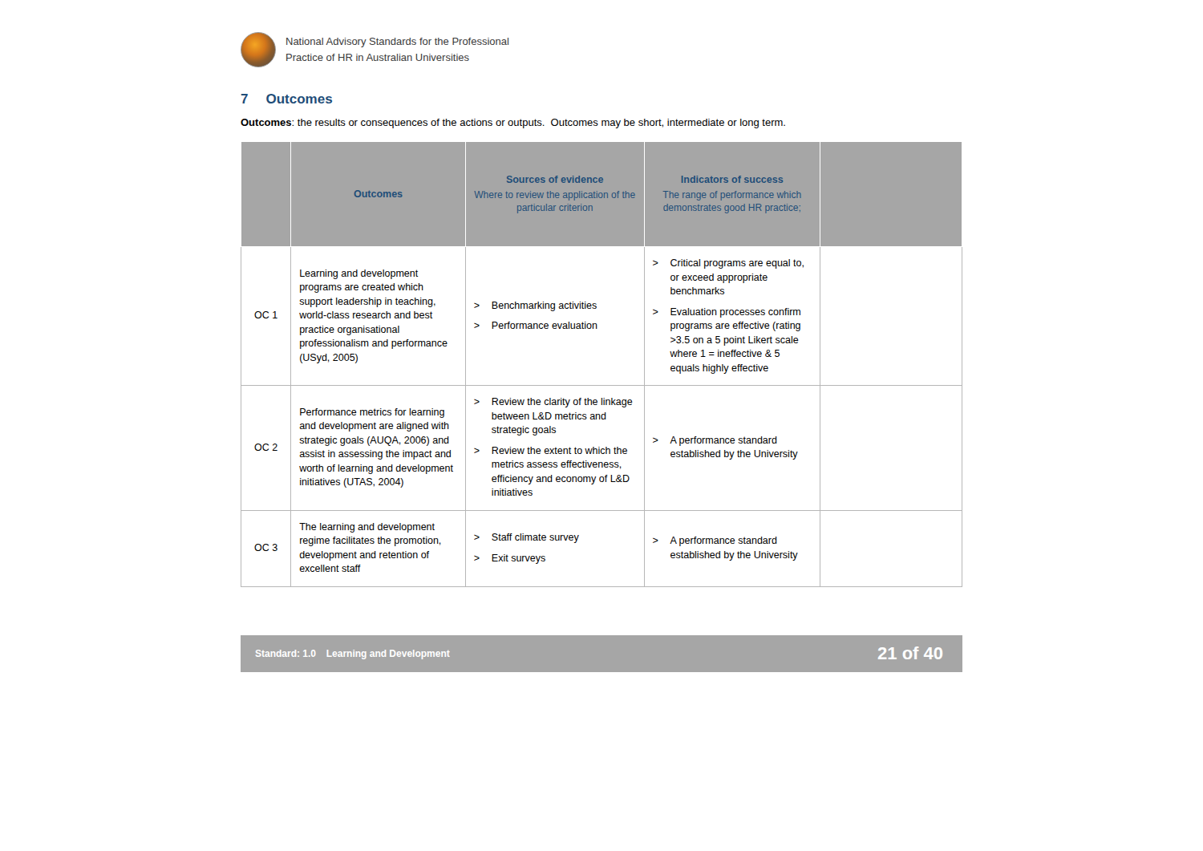National Advisory Standards for the Professional
Practice of HR in Australian Universities
7 Outcomes
Outcomes: the results or consequences of the actions or outputs. Outcomes may be short, intermediate or long term.
| | Outcomes | Sources of evidence Where to review the application of the particular criterion | Indicators of success The range of performance which demonstrates good HR practice; | |
| --- | --- | --- | --- | --- |
| OC 1 | Learning and development programs are created which support leadership in teaching, world-class research and best practice organisational professionalism and performance (USyd, 2005) | Benchmarking activities Performance evaluation | Critical programs are equal to, or exceed appropriate benchmarks Evaluation processes confirm programs are effective (rating >3.5 on a 5 point Likert scale where 1 = ineffective & 5 equals highly effective | |
| OC 2 | Performance metrics for learning and development are aligned with strategic goals (AUQA, 2006) and assist in assessing the impact and worth of learning and development initiatives (UTAS, 2004) | Review the clarity of the linkage between L&D metrics and strategic goals Review the extent to which the metrics assess effectiveness, efficiency and economy of L&D initiatives | A performance standard established by the University | |
| OC 3 | The learning and development regime facilitates the promotion, development and retention of excellent staff | Staff climate survey Exit surveys | A performance standard established by the University | |
Standard: 1.0 Learning and Development
21 of 40